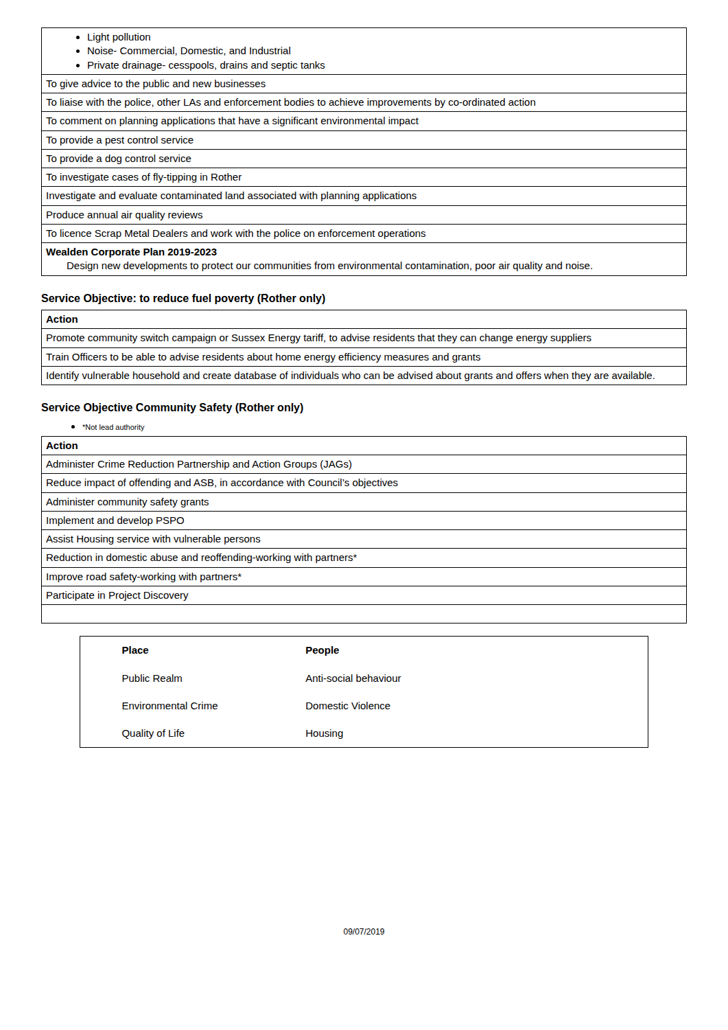| Light pollution Noise- Commercial, Domestic, and Industrial Private drainage- cesspools, drains and septic tanks |
| To give advice to the public and new businesses |
| To liaise with the police, other LAs and enforcement bodies to achieve improvements by co-ordinated action |
| To comment on planning applications that have a significant environmental impact |
| To provide a pest control service |
| To provide a dog control service |
| To investigate cases of fly-tipping in Rother |
| Investigate and evaluate contaminated land associated with planning applications |
| Produce annual air quality reviews |
| To licence Scrap Metal Dealers and work with the police on enforcement operations |
| Wealden Corporate Plan 2019-2023 Design new developments to protect our communities from environmental contamination, poor air quality and noise. |
Service Objective: to reduce fuel poverty (Rother only)
| Action |
| Promote community switch campaign or Sussex Energy tariff, to advise residents that they can change energy suppliers |
| Train Officers to be able to advise residents about home energy efficiency measures and grants |
| Identify vulnerable household and create database of individuals who can be advised about grants and offers when they are available. |
Service Objective Community Safety (Rother only)
*Not lead authority
| Action |
| Administer Crime Reduction Partnership and Action Groups (JAGs) |
| Reduce impact of offending and ASB, in accordance with Council’s objectives |
| Administer community safety grants |
| Implement and develop PSPO |
| Assist Housing service with vulnerable persons |
| Reduction in domestic abuse and reoffending-working with partners* |
| Improve road safety-working with partners* |
| Participate in Project Discovery |
| Place | People |
| Public Realm | Anti-social behaviour |
| Environmental Crime | Domestic Violence |
| Quality of Life | Housing |
09/07/2019